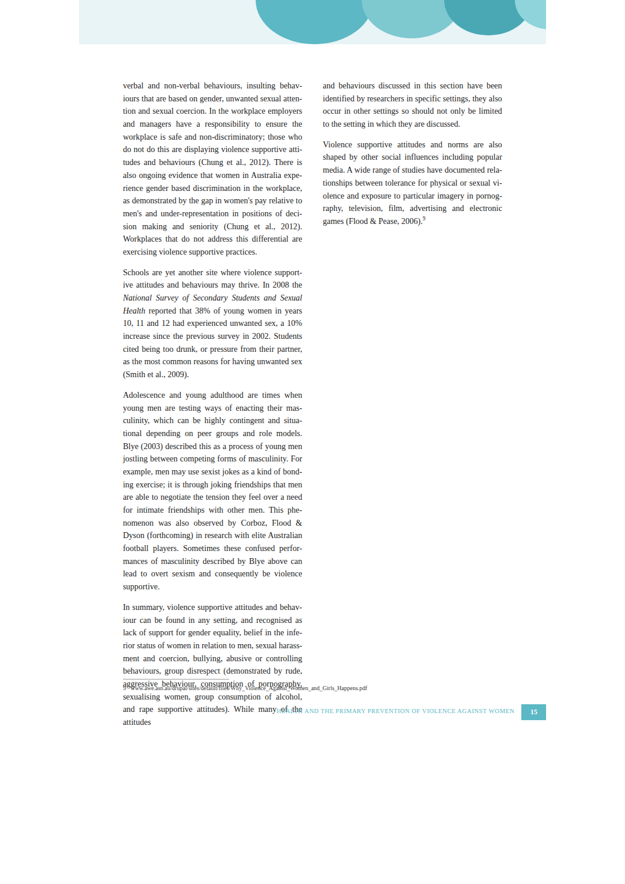verbal and non-verbal behaviours, insulting behaviours that are based on gender, unwanted sexual attention and sexual coercion. In the workplace employers and managers have a responsibility to ensure the workplace is safe and non-discriminatory; those who do not do this are displaying violence supportive attitudes and behaviours (Chung et al., 2012). There is also ongoing evidence that women in Australia experience gender based discrimination in the workplace, as demonstrated by the gap in women's pay relative to men's and under-representation in positions of decision making and seniority (Chung et al., 2012). Workplaces that do not address this differential are exercising violence supportive practices.
Schools are yet another site where violence supportive attitudes and behaviours may thrive. In 2008 the National Survey of Secondary Students and Sexual Health reported that 38% of young women in years 10, 11 and 12 had experienced unwanted sex, a 10% increase since the previous survey in 2002. Students cited being too drunk, or pressure from their partner, as the most common reasons for having unwanted sex (Smith et al., 2009).
Adolescence and young adulthood are times when young men are testing ways of enacting their masculinity, which can be highly contingent and situational depending on peer groups and role models. Blye (2003) described this as a process of young men jostling between competing forms of masculinity. For example, men may use sexist jokes as a kind of bonding exercise; it is through joking friendships that men are able to negotiate the tension they feel over a need for intimate friendships with other men. This phenomenon was also observed by Corboz, Flood & Dyson (forthcoming) in research with elite Australian football players. Sometimes these confused performances of masculinity described by Blye above can lead to overt sexism and consequently be violence supportive.
In summary, violence supportive attitudes and behaviour can be found in any setting, and recognised as lack of support for gender equality, belief in the inferior status of women in relation to men, sexual harassment and coercion, bullying, abusive or controlling behaviours, group disrespect (demonstrated by rude, aggressive behaviour, consumption of pornography, sexualising women, group consumption of alcohol, and rape supportive attitudes). While many of the attitudes
and behaviours discussed in this section have been identified by researchers in specific settings, they also occur in other settings so should not only be limited to the setting in which they are discussed.
Violence supportive attitudes and norms are also shaped by other social influences including popular media. A wide range of studies have documented relationships between tolerance for physical or sexual violence and exposure to particular imagery in pornography, television, film, advertising and electronic games (Flood & Pease, 2006).9
9 www.awe.asn.au/drupal/sites/default/files/Why_Violence_Against_Women_and_Girls_Happens.pdf
Health and the primary prevention of violence against women
15